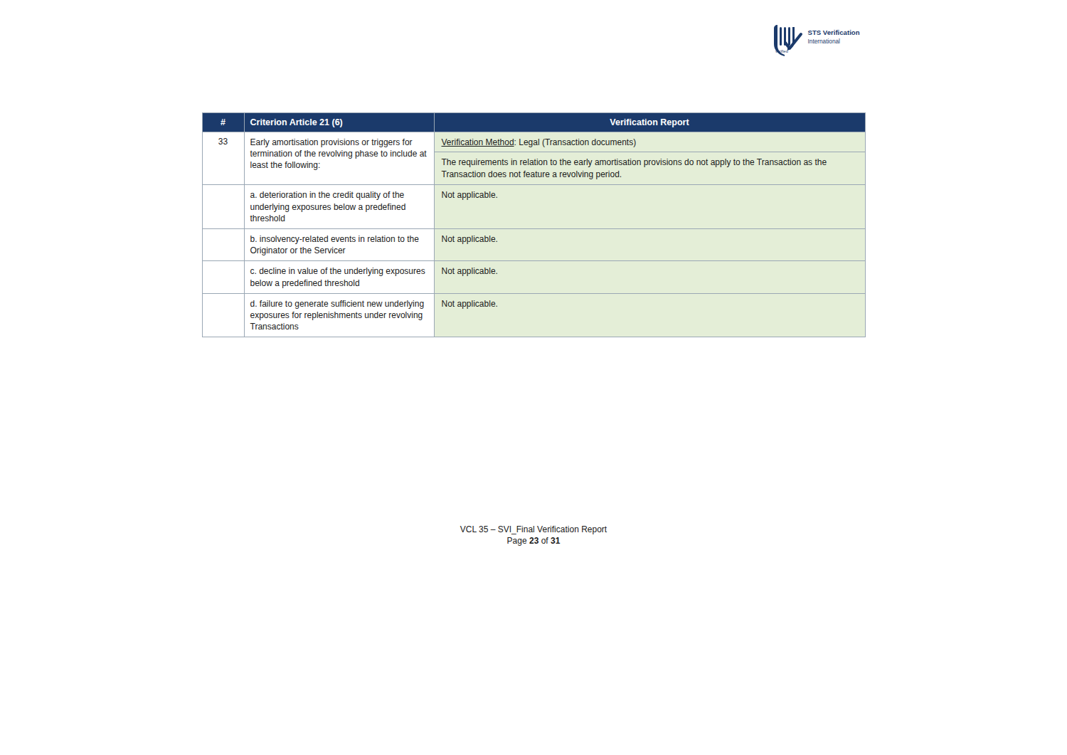verified
STS Verification
International
| # | Criterion Article 21 (6) | Verification Report |
| --- | --- | --- |
| 33 | Early amortisation provisions or triggers for termination of the revolving phase to include at least the following: | Verification Method : Legal (Transaction documents) |
| The requirements in relation to the early amortisation provisions do not apply to the Transaction as the Transaction does not feature a revolving period. |
| | a. deterioration in the credit quality of the underlying exposures below a predefined threshold | Not applicable. |
| | b. insolvency-related events in relation to the Originator or the Servicer | Not applicable. |
| | c. decline in value of the underlying exposures below a predefined threshold | Not applicable. |
| | d. failure to generate sufficient new underlying exposures for replenishments under revolving Transactions | Not applicable. |
VCL 35 – SVI_Final Verification Report
Page 23 of 31